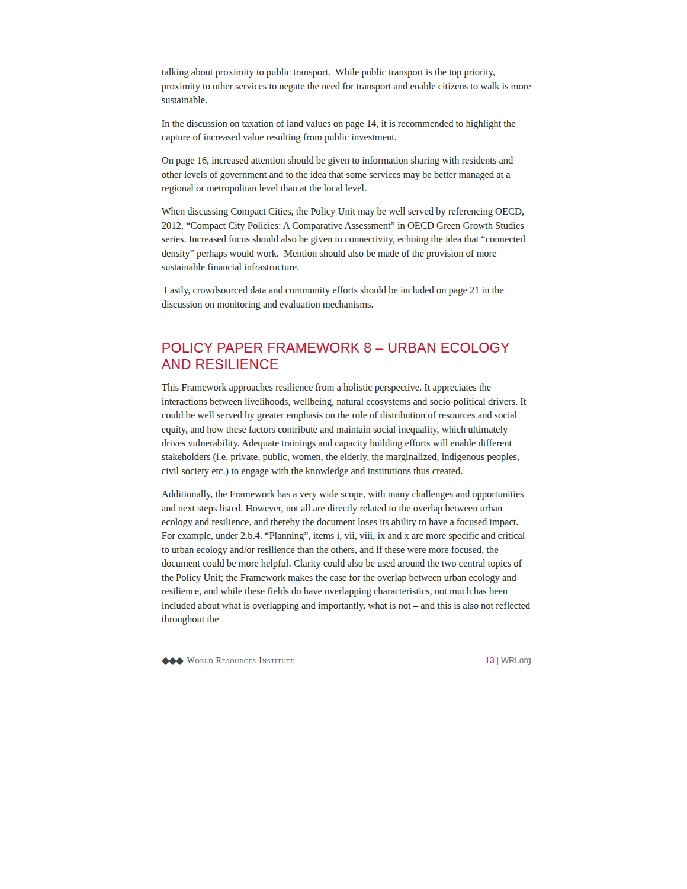talking about proximity to public transport. While public transport is the top priority, proximity to other services to negate the need for transport and enable citizens to walk is more sustainable.
In the discussion on taxation of land values on page 14, it is recommended to highlight the capture of increased value resulting from public investment.
On page 16, increased attention should be given to information sharing with residents and other levels of government and to the idea that some services may be better managed at a regional or metropolitan level than at the local level.
When discussing Compact Cities, the Policy Unit may be well served by referencing OECD, 2012, “Compact City Policies: A Comparative Assessment” in OECD Green Growth Studies series. Increased focus should also be given to connectivity, echoing the idea that “connected density” perhaps would work. Mention should also be made of the provision of more sustainable financial infrastructure.
Lastly, crowdsourced data and community efforts should be included on page 21 in the discussion on monitoring and evaluation mechanisms.
Policy Paper Framework 8 – Urban Ecology and Resilience
This Framework approaches resilience from a holistic perspective. It appreciates the interactions between livelihoods, wellbeing, natural ecosystems and socio-political drivers. It could be well served by greater emphasis on the role of distribution of resources and social equity, and how these factors contribute and maintain social inequality, which ultimately drives vulnerability. Adequate trainings and capacity building efforts will enable different stakeholders (i.e. private, public, women, the elderly, the marginalized, indigenous peoples, civil society etc.) to engage with the knowledge and institutions thus created.
Additionally, the Framework has a very wide scope, with many challenges and opportunities and next steps listed. However, not all are directly related to the overlap between urban ecology and resilience, and thereby the document loses its ability to have a focused impact. For example, under 2.b.4. “Planning”, items i, vii, viii, ix and x are more specific and critical to urban ecology and/or resilience than the others, and if these were more focused, the document could be more helpful. Clarity could also be used around the two central topics of the Policy Unit; the Framework makes the case for the overlap between urban ecology and resilience, and while these fields do have overlapping characteristics, not much has been included about what is overlapping and importantly, what is not – and this is also not reflected throughout the
◆◆◆ World Resources Institute
13 | WRI.org